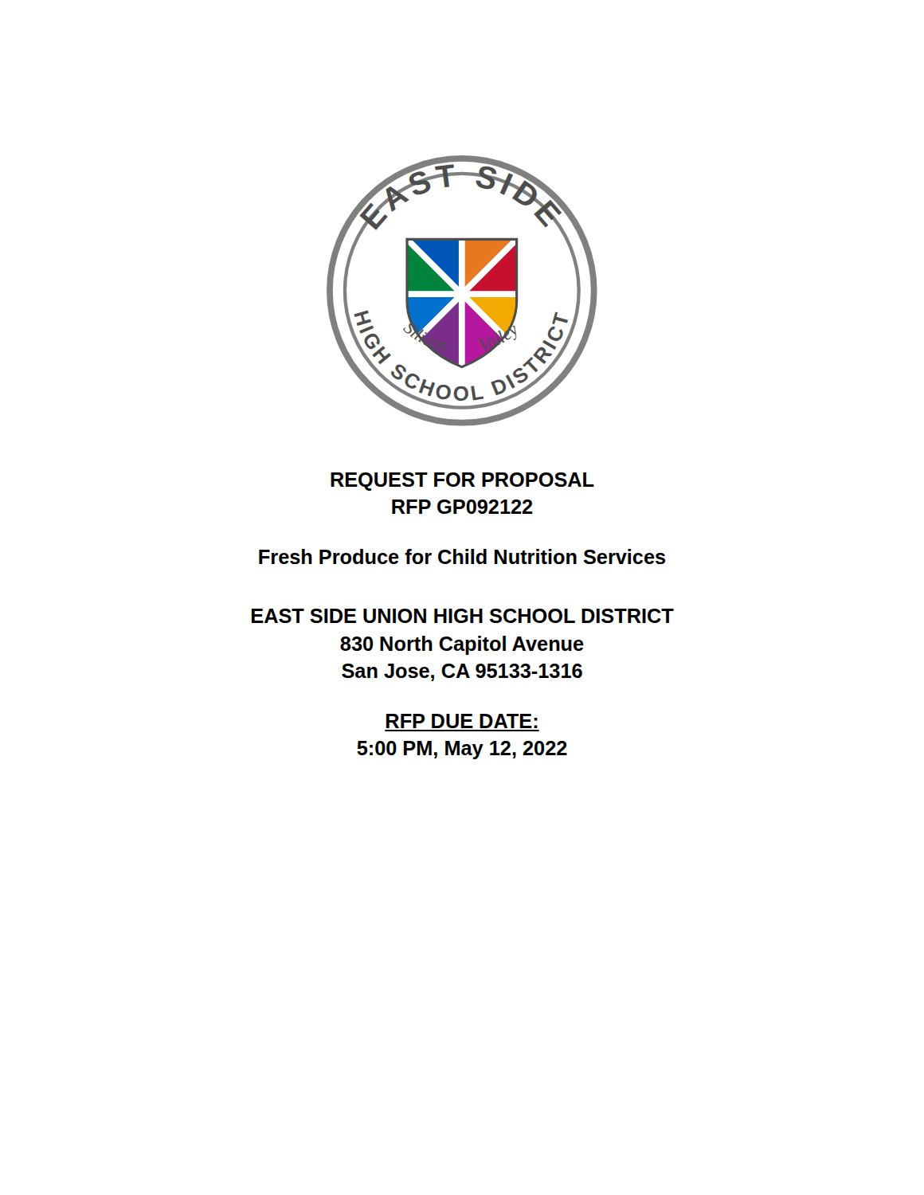East Side High School District — Silicon Valley seal EAST SIDE HIGH SCHOOL DISTRICT Silicon Valley
REQUEST FOR PROPOSAL
RFP GP092122
Fresh Produce for Child Nutrition Services
EAST SIDE UNION HIGH SCHOOL DISTRICT
830 North Capitol Avenue
San Jose, CA 95133-1316
RFP DUE DATE:
5:00 PM, May 12, 2022